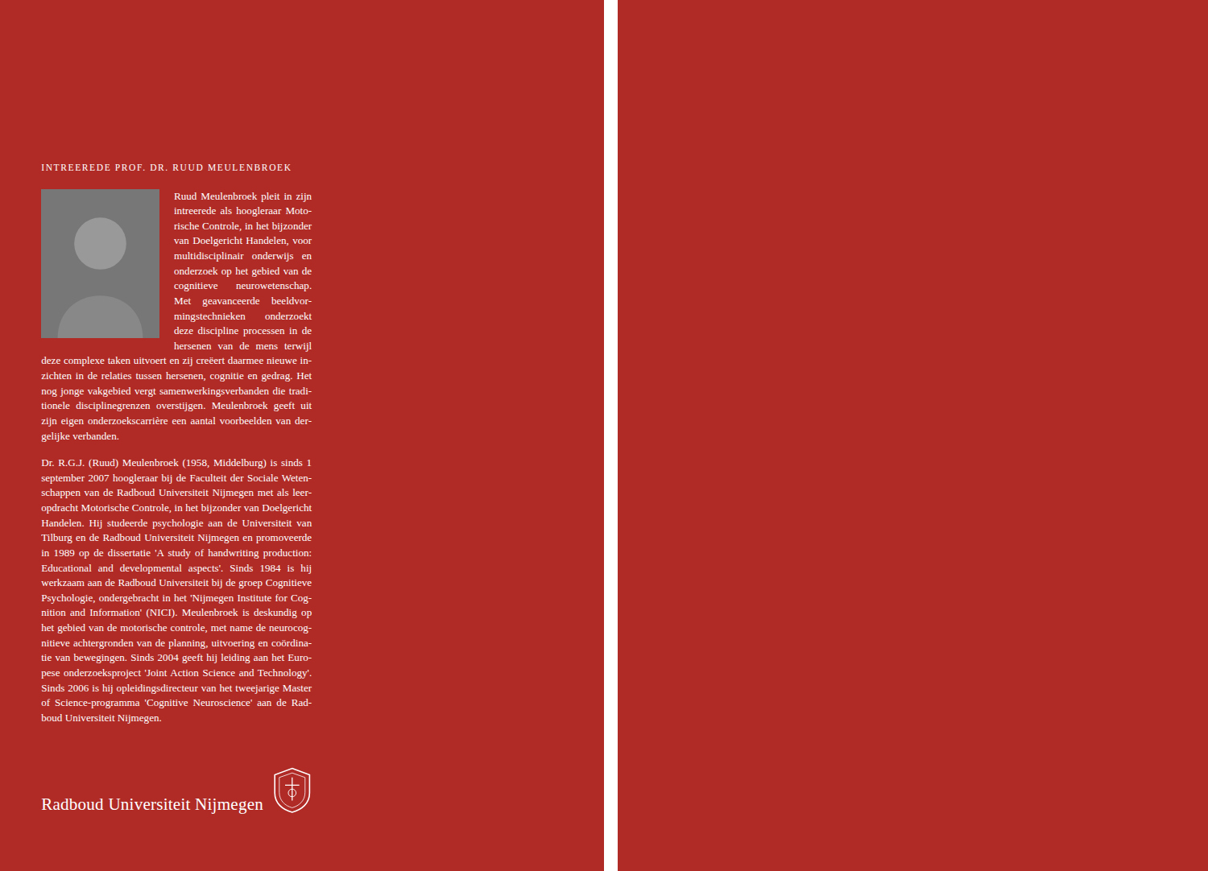Intreerede prof. dr. Ruud Meulenbroek
Ruud Meulenbroek pleit in zijn intreerede als hoogleraar Motorische Controle, in het bijzonder van Doelgericht Handelen, voor multidisciplinair onderwijs en onderzoek op het gebied van de cognitieve neurowetenschap. Met geavanceerde beeldvormingstechnieken onderzoekt deze discipline processen in de hersenen van de mens terwijl deze complexe taken uitvoert en zij creëert daarmee nieuwe inzichten in de relaties tussen hersenen, cognitie en gedrag. Het nog jonge vakgebied vergt samenwerkingsverbanden die traditionele disciplinegrenzen overstijgen. Meulenbroek geeft uit zijn eigen onderzoekscarrière een aantal voorbeelden van dergelijke verbanden.
Dr. R.G.J. (Ruud) Meulenbroek (1958, Middelburg) is sinds 1 september 2007 hoogleraar bij de Faculteit der Sociale Wetenschappen van de Radboud Universiteit Nijmegen met als leeropdracht Motorische Controle, in het bijzonder van Doelgericht Handelen. Hij studeerde psychologie aan de Universiteit van Tilburg en de Radboud Universiteit Nijmegen en promoveerde in 1989 op de dissertatie 'A study of handwriting production: Educational and developmental aspects'. Sinds 1984 is hij werkzaam aan de Radboud Universiteit bij de groep Cognitieve Psychologie, ondergebracht in het 'Nijmegen Institute for Cognition and Information' (NICI). Meulenbroek is deskundig op het gebied van de motorische controle, met name de neurocognitieve achtergronden van de planning, uitvoering en coördinatie van bewegingen. Sinds 2004 geeft hij leiding aan het Europese onderzoeksproject 'Joint Action Science and Technology'. Sinds 2006 is hij opleidingsdirecteur van het tweejarige Master of Science-programma 'Cognitive Neuroscience' aan de Radboud Universiteit Nijmegen.
Radboud Universiteit Nijmegen